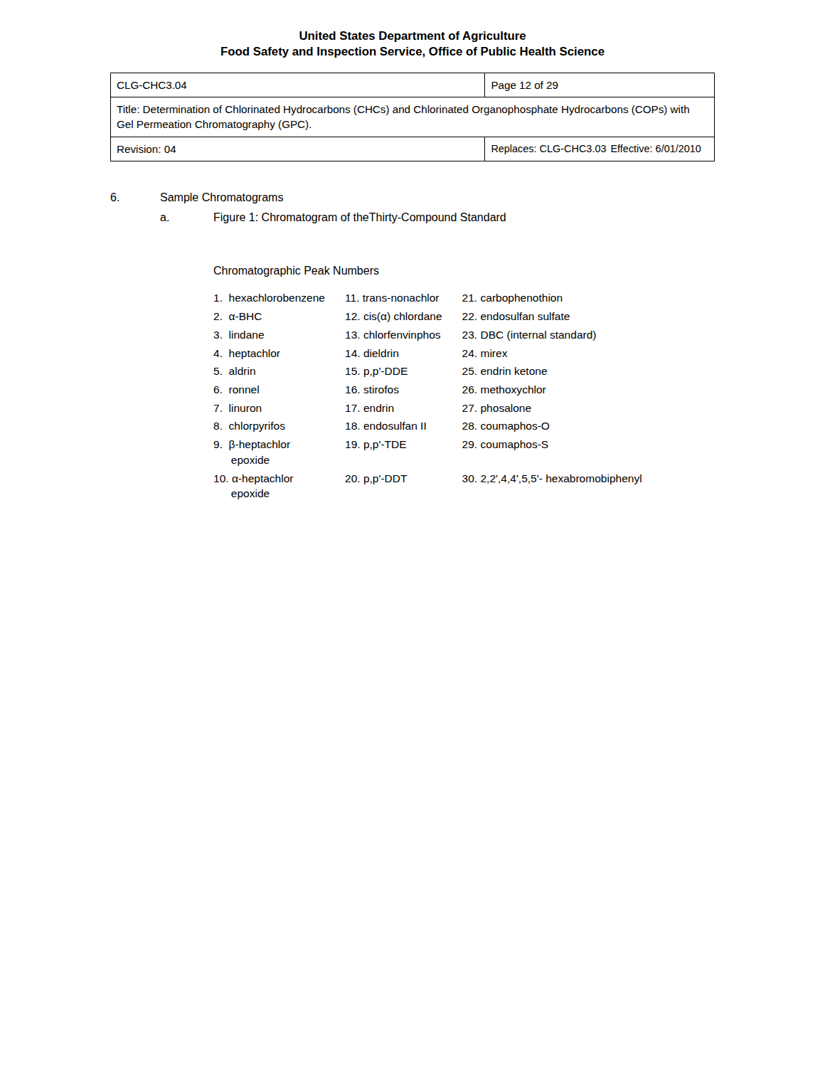United States Department of Agriculture
Food Safety and Inspection Service, Office of Public Health Science
| CLG-CHC3.04 | Page 12 of 29 |
| Title: Determination of Chlorinated Hydrocarbons (CHCs) and Chlorinated Organophosphate Hydrocarbons (COPs) with Gel Permeation Chromatography (GPC). |
| Revision: 04 | / Replaces: CLG-CHC3.03 / Effective: 6/01/2010 / |
6.
Sample Chromatograms
a.
Figure 1: Chromatogram of theThirty-Compound Standard
Chromatographic Peak Numbers
| 1. hexachlorobenzene | 11. trans-nonachlor | 21. carbophenothion |
| 2. α-BHC | 12. cis(α) chlordane | 22. endosulfan sulfate |
| 3. lindane | 13. chlorfenvinphos | 23. DBC (internal standard) |
| 4. heptachlor | 14. dieldrin | 24. mirex |
| 5. aldrin | 15. p,p'-DDE | 25. endrin ketone |
| 6. ronnel | 16. stirofos | 26. methoxychlor |
| 7. linuron | 17. endrin | 27. phosalone |
| 8. chlorpyrifos | 18. endosulfan II | 28. coumaphos-O |
| 9. β-heptachlor epoxide | 19. p,p'-TDE | 29. coumaphos-S |
| 10. α-heptachlor epoxide | 20. p,p'-DDT | 30. 2,2',4,4',5,5'- hexabromobiphenyl |